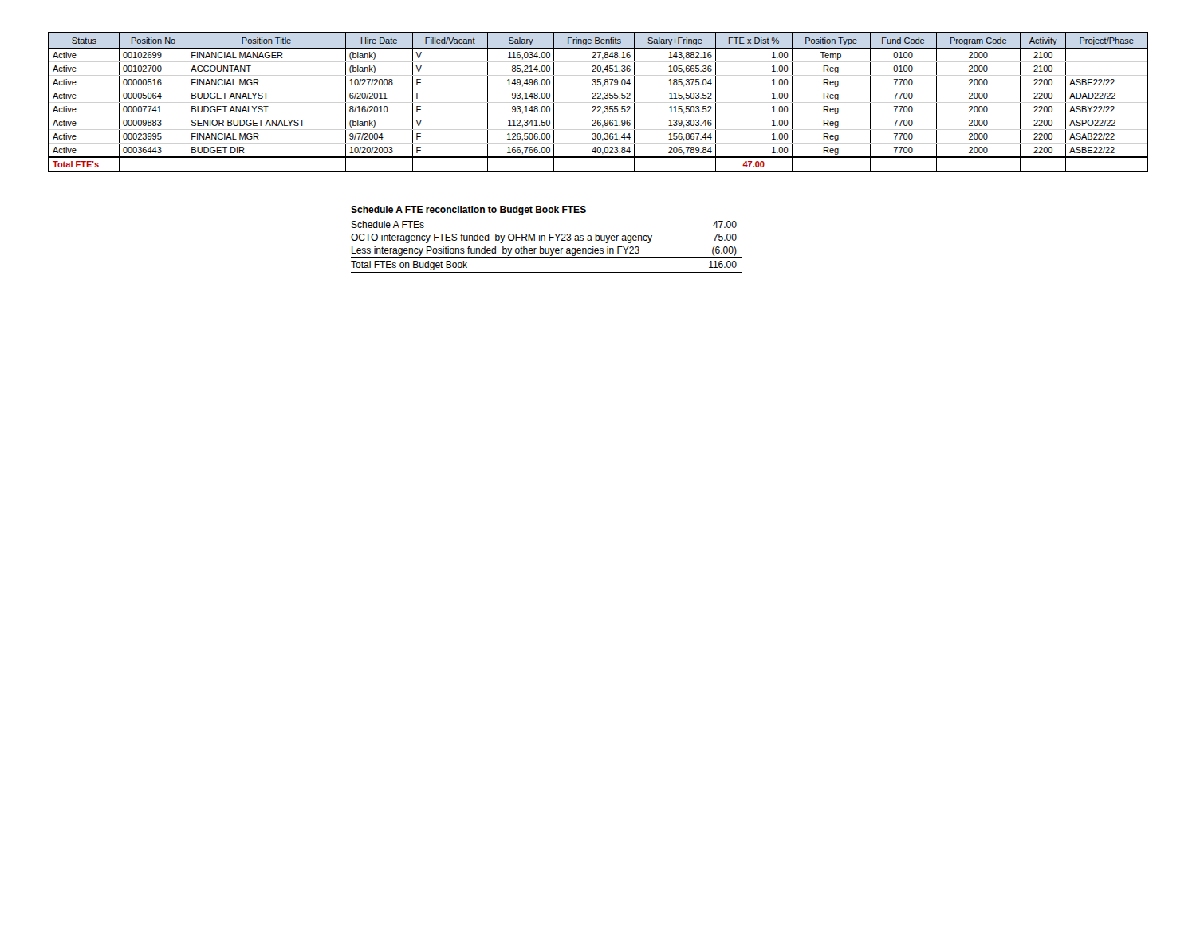| Status | Position No | Position Title | Hire Date | Filled/Vacant | Salary | Fringe Benfits | Salary+Fringe | FTE x Dist % | Position Type | Fund Code | Program Code | Activity | Project/Phase |
| --- | --- | --- | --- | --- | --- | --- | --- | --- | --- | --- | --- | --- | --- |
| Active | 00102699 | FINANCIAL MANAGER | (blank) | V | 116,034.00 | 27,848.16 | 143,882.16 | 1.00 | Temp | 0100 | 2000 | 2100 | |
| Active | 00102700 | ACCOUNTANT | (blank) | V | 85,214.00 | 20,451.36 | 105,665.36 | 1.00 | Reg | 0100 | 2000 | 2100 | |
| Active | 00000516 | FINANCIAL MGR | 10/27/2008 | F | 149,496.00 | 35,879.04 | 185,375.04 | 1.00 | Reg | 7700 | 2000 | 2200 | ASBE22/22 |
| Active | 00005064 | BUDGET ANALYST | 6/20/2011 | F | 93,148.00 | 22,355.52 | 115,503.52 | 1.00 | Reg | 7700 | 2000 | 2200 | ADAD22/22 |
| Active | 00007741 | BUDGET ANALYST | 8/16/2010 | F | 93,148.00 | 22,355.52 | 115,503.52 | 1.00 | Reg | 7700 | 2000 | 2200 | ASBY22/22 |
| Active | 00009883 | SENIOR BUDGET ANALYST | (blank) | V | 112,341.50 | 26,961.96 | 139,303.46 | 1.00 | Reg | 7700 | 2000 | 2200 | ASPO22/22 |
| Active | 00023995 | FINANCIAL MGR | 9/7/2004 | F | 126,506.00 | 30,361.44 | 156,867.44 | 1.00 | Reg | 7700 | 2000 | 2200 | ASAB22/22 |
| Active | 00036443 | BUDGET DIR | 10/20/2003 | F | 166,766.00 | 40,023.84 | 206,789.84 | 1.00 | Reg | 7700 | 2000 | 2200 | ASBE22/22 |
| Total FTE's | | | | | | | | 47.00 | | | | | |
Schedule A FTE reconcilation to Budget Book FTES
| Schedule A FTEs | 47.00 |
| OCTO interagency FTES funded by OFRM in FY23 as a buyer agency | 75.00 |
| Less interagency Positions funded by other buyer agencies in FY23 | (6.00) |
| Total FTEs on Budget Book | 116.00 |